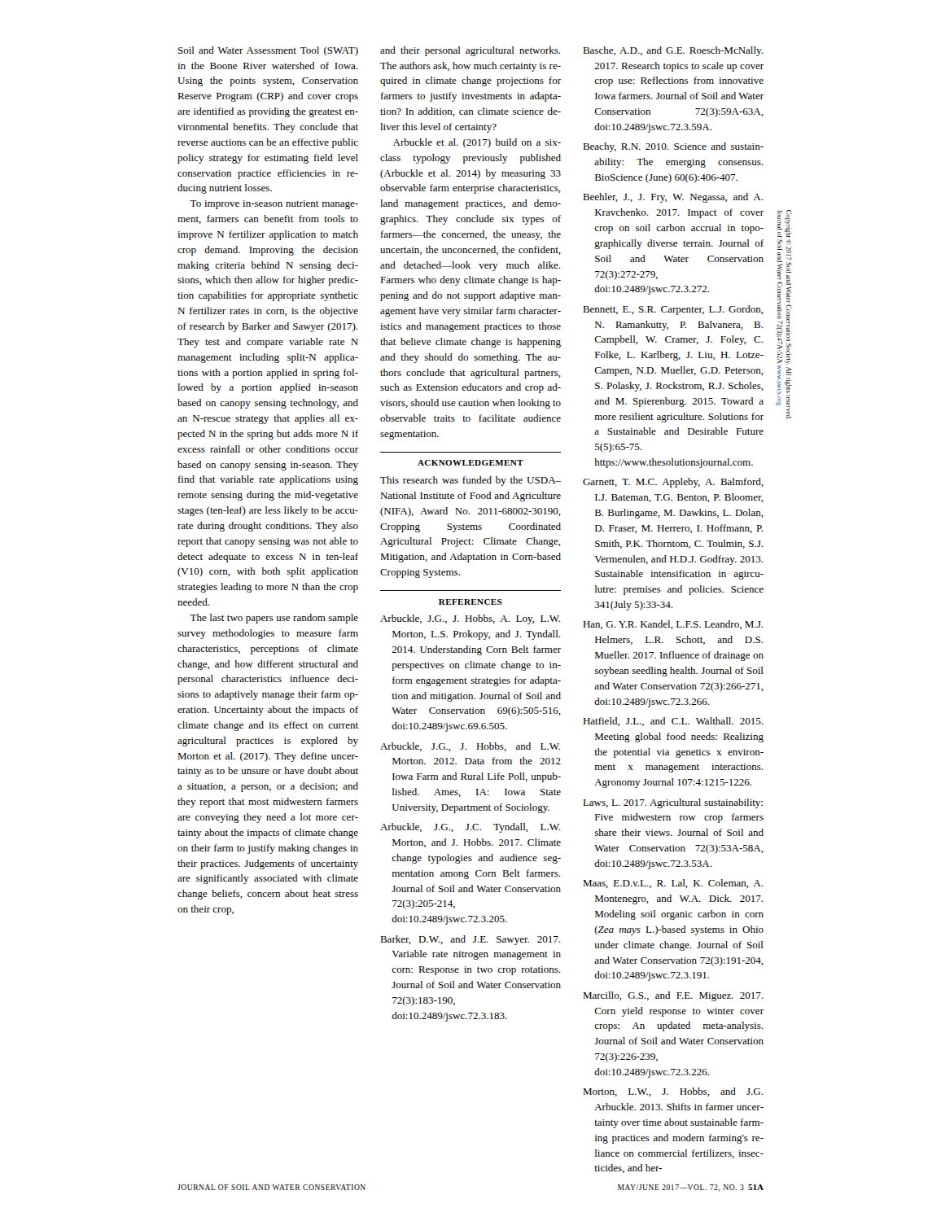Soil and Water Assessment Tool (SWAT) in the Boone River watershed of Iowa. Using the points system, Conservation Reserve Program (CRP) and cover crops are identified as providing the greatest environmental benefits. They conclude that reverse auctions can be an effective public policy strategy for estimating field level conservation practice efficiencies in reducing nutrient losses.
To improve in-season nutrient management, farmers can benefit from tools to improve N fertilizer application to match crop demand. Improving the decision making criteria behind N sensing decisions, which then allow for higher prediction capabilities for appropriate synthetic N fertilizer rates in corn, is the objective of research by Barker and Sawyer (2017). They test and compare variable rate N management including split-N applications with a portion applied in spring followed by a portion applied in-season based on canopy sensing technology, and an N-rescue strategy that applies all expected N in the spring but adds more N if excess rainfall or other conditions occur based on canopy sensing in-season. They find that variable rate applications using remote sensing during the mid-vegetative stages (ten-leaf) are less likely to be accurate during drought conditions. They also report that canopy sensing was not able to detect adequate to excess N in ten-leaf (V10) corn, with both split application strategies leading to more N than the crop needed.
The last two papers use random sample survey methodologies to measure farm characteristics, perceptions of climate change, and how different structural and personal characteristics influence decisions to adaptively manage their farm operation. Uncertainty about the impacts of climate change and its effect on current agricultural practices is explored by Morton et al. (2017). They define uncertainty as to be unsure or have doubt about a situation, a person, or a decision; and they report that most midwestern farmers are conveying they need a lot more certainty about the impacts of climate change on their farm to justify making changes in their practices. Judgements of uncertainty are significantly associated with climate change beliefs, concern about heat stress on their crop,
and their personal agricultural networks. The authors ask, how much certainty is required in climate change projections for farmers to justify investments in adaptation? In addition, can climate science deliver this level of certainty?
Arbuckle et al. (2017) build on a six-class typology previously published (Arbuckle et al. 2014) by measuring 33 observable farm enterprise characteristics, land management practices, and demographics. They conclude six types of farmers—the concerned, the uneasy, the uncertain, the unconcerned, the confident, and detached—look very much alike. Farmers who deny climate change is happening and do not support adaptive management have very similar farm characteristics and management practices to those that believe climate change is happening and they should do something. The authors conclude that agricultural partners, such as Extension educators and crop advisors, should use caution when looking to observable traits to facilitate audience segmentation.
Acknowledgement
This research was funded by the USDA–National Institute of Food and Agriculture (NIFA), Award No. 2011-68002-30190, Cropping Systems Coordinated Agricultural Project: Climate Change, Mitigation, and Adaptation in Corn-based Cropping Systems.
References
Arbuckle, J.G., J. Hobbs, A. Loy, L.W. Morton, L.S. Prokopy, and J. Tyndall. 2014. Understanding Corn Belt farmer perspectives on climate change to inform engagement strategies for adaptation and mitigation. Journal of Soil and Water Conservation 69(6):505-516, doi:10.2489/jswc.69.6.505.
Arbuckle, J.G., J. Hobbs, and L.W. Morton. 2012. Data from the 2012 Iowa Farm and Rural Life Poll, unpublished. Ames, IA: Iowa State University, Department of Sociology.
Arbuckle, J.G., J.C. Tyndall, L.W. Morton, and J. Hobbs. 2017. Climate change typologies and audience segmentation among Corn Belt farmers. Journal of Soil and Water Conservation 72(3):205-214, doi:10.2489/jswc.72.3.205.
Barker, D.W., and J.E. Sawyer. 2017. Variable rate nitrogen management in corn: Response in two crop rotations. Journal of Soil and Water Conservation 72(3):183-190, doi:10.2489/jswc.72.3.183.
Basche, A.D., and G.E. Roesch-McNally. 2017. Research topics to scale up cover crop use: Reflections from innovative Iowa farmers. Journal of Soil and Water Conservation 72(3):59A-63A, doi:10.2489/jswc.72.3.59A.
Beachy, R.N. 2010. Science and sustainability: The emerging consensus. BioScience (June) 60(6):406-407.
Beehler, J., J. Fry, W. Negassa, and A. Kravchenko. 2017. Impact of cover crop on soil carbon accrual in topographically diverse terrain. Journal of Soil and Water Conservation 72(3):272-279, doi:10.2489/jswc.72.3.272.
Bennett, E., S.R. Carpenter, L.J. Gordon, N. Ramankutty, P. Balvanera, B. Campbell, W. Cramer, J. Foley, C. Folke, L. Karlberg, J. Liu, H. Lotze-Campen, N.D. Mueller, G.D. Peterson, S. Polasky, J. Rockstrom, R.J. Scholes, and M. Spierenburg. 2015. Toward a more resilient agriculture. Solutions for a Sustainable and Desirable Future 5(5):65-75. https://www.thesolutionsjournal.com.
Garnett, T. M.C. Appleby, A. Balmford, I.J. Bateman, T.G. Benton, P. Bloomer, B. Burlingame, M. Dawkins, L. Dolan, D. Fraser, M. Herrero, I. Hoffmann, P. Smith, P.K. Thorntom, C. Toulmin, S.J. Vermenulen, and H.D.J. Godfray. 2013. Sustainable intensification in agirculutre: premises and policies. Science 341(July 5):33-34.
Han, G. Y.R. Kandel, L.F.S. Leandro, M.J. Helmers, L.R. Schott, and D.S. Mueller. 2017. Influence of drainage on soybean seedling health. Journal of Soil and Water Conservation 72(3):266-271, doi:10.2489/jswc.72.3.266.
Hatfield, J.L., and C.L. Walthall. 2015. Meeting global food needs: Realizing the potential via genetics x environment x management interactions. Agronomy Journal 107:4:1215-1226.
Laws, L. 2017. Agricultural sustainability: Five midwestern row crop farmers share their views. Journal of Soil and Water Conservation 72(3):53A-58A, doi:10.2489/jswc.72.3.53A.
Maas, E.D.v.L., R. Lal, K. Coleman, A. Montenegro, and W.A. Dick. 2017. Modeling soil organic carbon in corn (Zea mays L.)-based systems in Ohio under climate change. Journal of Soil and Water Conservation 72(3):191-204, doi:10.2489/jswc.72.3.191.
Marcillo, G.S., and F.E. Miguez. 2017. Corn yield response to winter cover crops: An updated meta-analysis. Journal of Soil and Water Conservation 72(3):226-239, doi:10.2489/jswc.72.3.226.
Morton, L.W., J. Hobbs, and J.G. Arbuckle. 2013. Shifts in farmer uncertainty over time about sustainable farming practices and modern farming's reliance on commercial fertilizers, insecticides, and her-
Copyright © 2017 Soil and Water Conservation Society. All rights reserved.
Journal of Soil and Water Conservation 72(3):47A-52A www.swcs.org
Journal of Soil and Water Conservation
May/June 2017—vol. 72, no. 3 51A